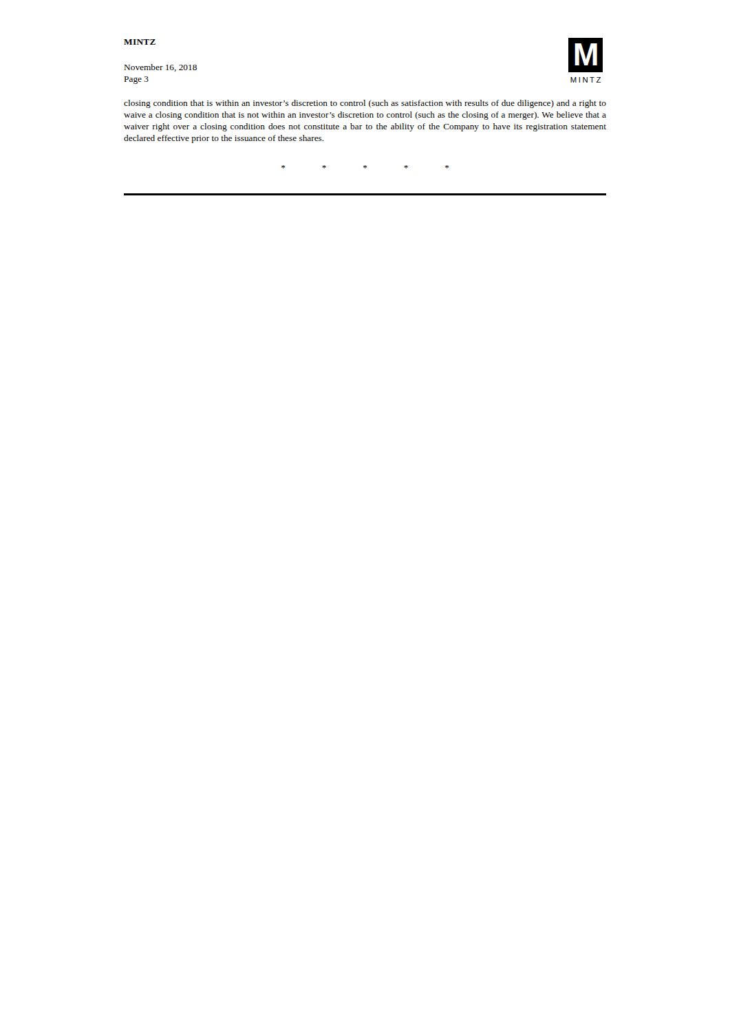MINTZ
November 16, 2018
Page 3
M MINTZ
closing condition that is within an investor’s discretion to control (such as satisfaction with results of due diligence) and a right to waive a closing condition that is not within an investor’s discretion to control (such as the closing of a merger). We believe that a waiver right over a closing condition does not constitute a bar to the ability of the Company to have its registration statement declared effective prior to the issuance of these shares.
*****